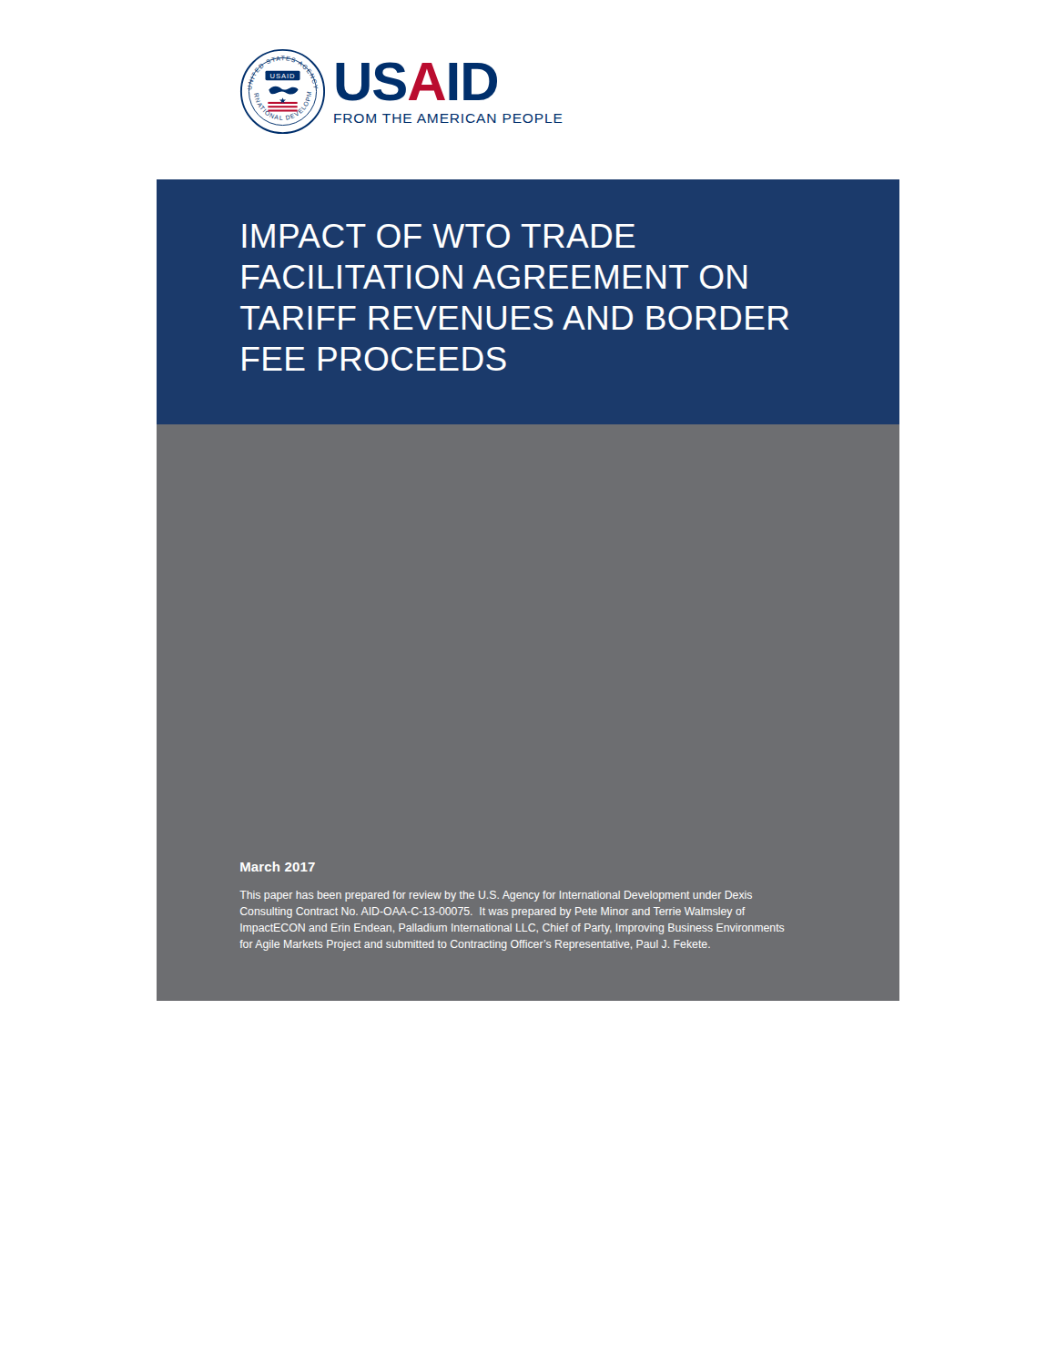UNITED STATES AGENCY INTERNATIONAL DEVELOPMENT USAID
US AID FROM THE AMERICAN PEOPLE
Impact of WTO Trade Facilitation Agreement on Tariff Revenues and Border Fee Proceeds
March 2017
This paper has been prepared for review by the U.S. Agency for International Development under Dexis Consulting Contract No. AID-OAA-C-13-00075. It was prepared by Pete Minor and Terrie Walmsley of ImpactECON and Erin Endean, Palladium International LLC, Chief of Party, Improving Business Environments for Agile Markets Project and submitted to Contracting Officer’s Representative, Paul J. Fekete.